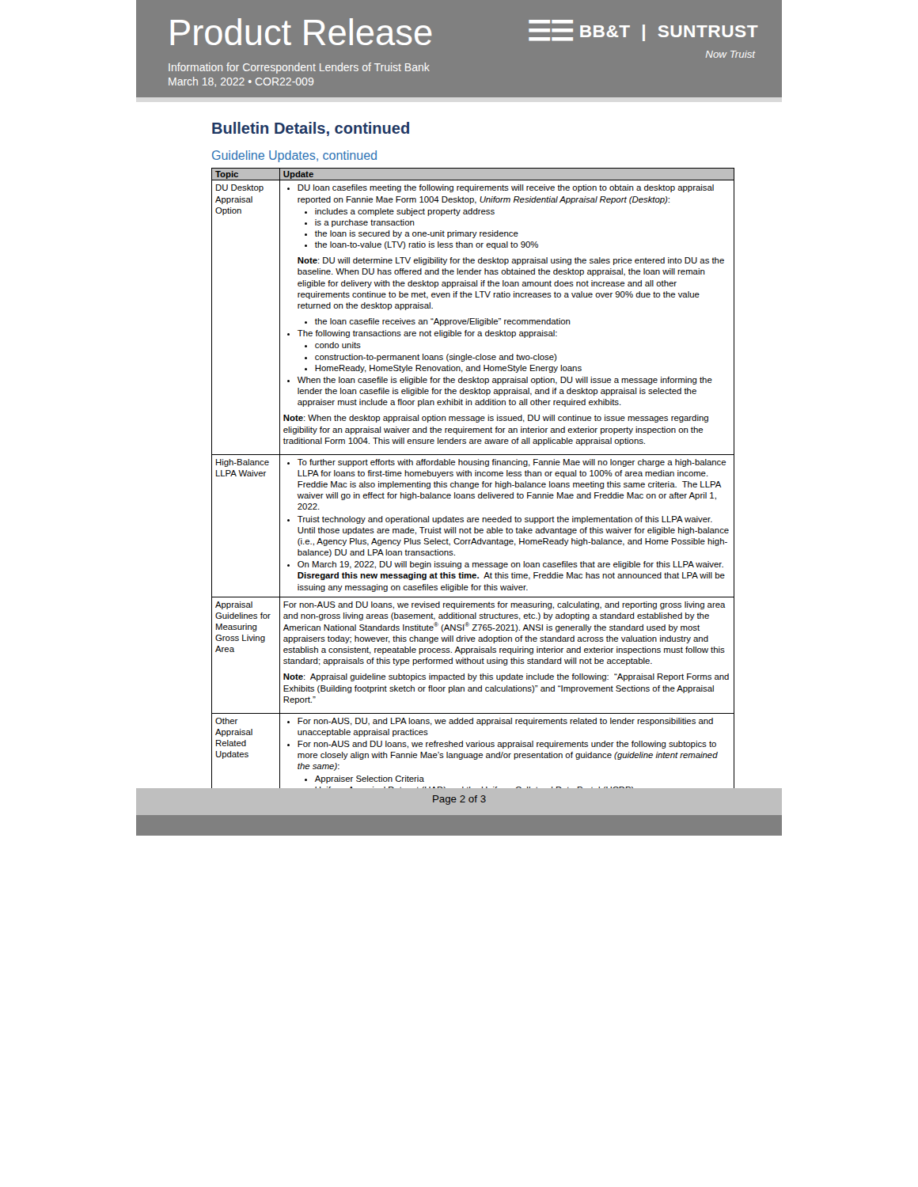Product Release
Information for Correspondent Lenders of Truist Bank
March 18, 2022 • COR22-009
☰☰ BB&T | SUNTRUST
Now Truist
Bulletin Details, continued
Guideline Updates, continued
| Topic | Update |
| --- | --- |
| DU Desktop Appraisal Option | DU loan casefiles meeting the following requirements will receive the option to obtain a desktop appraisal reported on Fannie Mae Form 1004 Desktop, Uniform Residential Appraisal Report (Desktop) : includes a complete subject property address is a purchase transaction the loan is secured by a one-unit primary residence the loan-to-value (LTV) ratio is less than or equal to 90% Note : DU will determine LTV eligibility for the desktop appraisal using the sales price entered into DU as the baseline. When DU has offered and the lender has obtained the desktop appraisal, the loan will remain eligible for delivery with the desktop appraisal if the loan amount does not increase and all other requirements continue to be met, even if the LTV ratio increases to a value over 90% due to the value returned on the desktop appraisal. the loan casefile receives an “Approve/Eligible” recommendation The following transactions are not eligible for a desktop appraisal: condo units construction-to-permanent loans (single-close and two-close) HomeReady, HomeStyle Renovation, and HomeStyle Energy loans When the loan casefile is eligible for the desktop appraisal option, DU will issue a message informing the lender the loan casefile is eligible for the desktop appraisal, and if a desktop appraisal is selected the appraiser must include a floor plan exhibit in addition to all other required exhibits. Note : When the desktop appraisal option message is issued, DU will continue to issue messages regarding eligibility for an appraisal waiver and the requirement for an interior and exterior property inspection on the traditional Form 1004. This will ensure lenders are aware of all applicable appraisal options. |
| High-Balance LLPA Waiver | To further support efforts with affordable housing financing, Fannie Mae will no longer charge a high-balance LLPA for loans to first-time homebuyers with income less than or equal to 100% of area median income. Freddie Mac is also implementing this change for high-balance loans meeting this same criteria. The LLPA waiver will go in effect for high-balance loans delivered to Fannie Mae and Freddie Mac on or after April 1, 2022. Truist technology and operational updates are needed to support the implementation of this LLPA waiver. Until those updates are made, Truist will not be able to take advantage of this waiver for eligible high-balance (i.e., Agency Plus, Agency Plus Select, CorrAdvantage, HomeReady high-balance, and Home Possible high-balance) DU and LPA loan transactions. On March 19, 2022, DU will begin issuing a message on loan casefiles that are eligible for this LLPA waiver. Disregard this new messaging at this time. At this time, Freddie Mac has not announced that LPA will be issuing any messaging on casefiles eligible for this waiver. |
| Appraisal Guidelines for Measuring Gross Living Area | For non-AUS and DU loans, we revised requirements for measuring, calculating, and reporting gross living area and non-gross living areas (basement, additional structures, etc.) by adopting a standard established by the American National Standards Institute ® (ANSI ® Z765-2021). ANSI is generally the standard used by most appraisers today; however, this change will drive adoption of the standard across the valuation industry and establish a consistent, repeatable process. Appraisals requiring interior and exterior inspections must follow this standard; appraisals of this type performed without using this standard will not be acceptable. Note : Appraisal guideline subtopics impacted by this update include the following: “Appraisal Report Forms and Exhibits (Building footprint sketch or floor plan and calculations)” and “Improvement Sections of the Appraisal Report.” |
| Other Appraisal Related Updates | For non-AUS, DU, and LPA loans, we added appraisal requirements related to lender responsibilities and unacceptable appraisal practices For non-AUS and DU loans, we refreshed various appraisal requirements under the following subtopics to more closely align with Fannie Mae’s language and/or presentation of guidance (guideline intent remained the same) : Appraiser Selection Criteria Uniform Appraisal Dataset (UAD) and the Uniform Collateral Data Portal (UCDP) Appraisal Report Forms and Exhibits |
Page 2 of 3